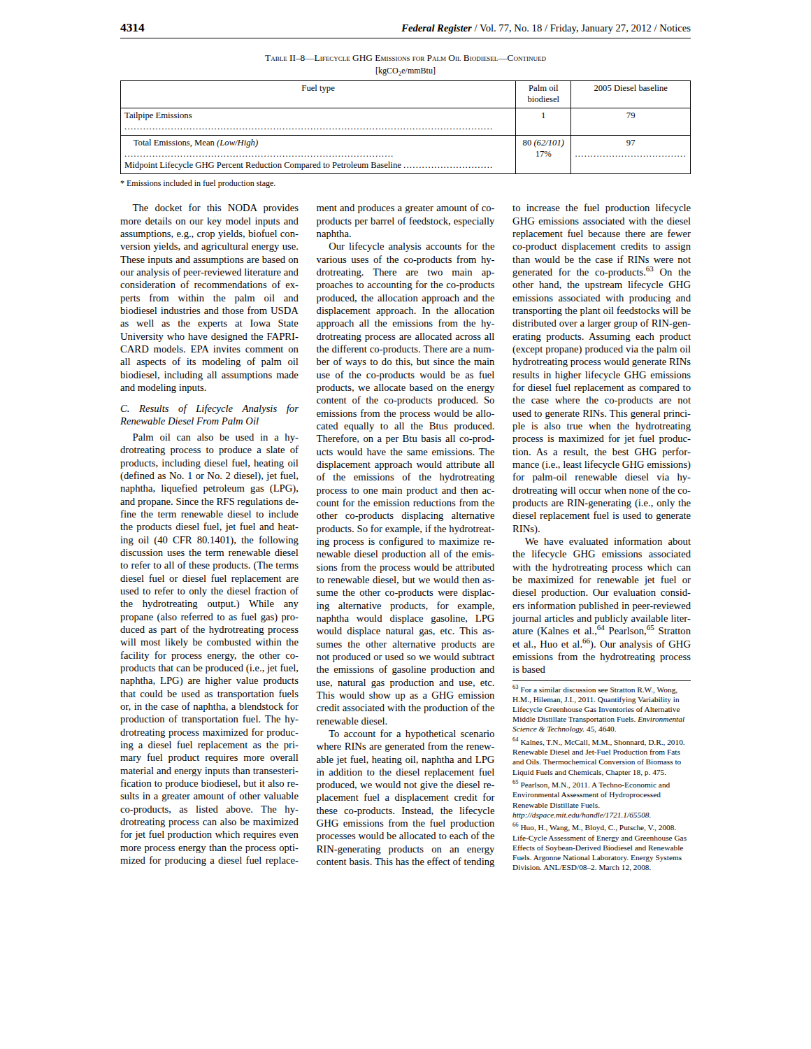4314 Federal Register / Vol. 77, No. 18 / Friday, January 27, 2012 / Notices
T able II–8—L ifecycle GHG E missions for P alm O il B iodiesel —Continued [kgCO 2 e/mmBtu]
| Fuel type | Palm oil biodiesel | 2005 Diesel baseline |
| --- | --- | --- |
| Tailpipe Emissions ....................................................................................................................... | 1 | 79 |
| Total Emissions, Mean (Low/High) ....................................................................................... Midpoint Lifecycle GHG Percent Reduction Compared to Petroleum Baseline ............................. | 80 (62/101) 17% | 97 .................................... |
* Emissions included in fuel production stage.
The docket for this NODA provides more details on our key model inputs and assumptions, e.g., crop yields, biofuel conversion yields, and agricultural energy use. These inputs and assumptions are based on our analysis of peer-reviewed literature and consideration of recommendations of experts from within the palm oil and biodiesel industries and those from USDA as well as the experts at Iowa State University who have designed the FAPRI-CARD models. EPA invites comment on all aspects of its modeling of palm oil biodiesel, including all assumptions made and modeling inputs.
C. Results of Lifecycle Analysis for Renewable Diesel From Palm Oil
Palm oil can also be used in a hydrotreating process to produce a slate of products, including diesel fuel, heating oil (defined as No. 1 or No. 2 diesel), jet fuel, naphtha, liquefied petroleum gas (LPG), and propane. Since the RFS regulations define the term renewable diesel to include the products diesel fuel, jet fuel and heating oil (40 CFR 80.1401), the following discussion uses the term renewable diesel to refer to all of these products. (The terms diesel fuel or diesel fuel replacement are used to refer to only the diesel fraction of the hydrotreating output.) While any propane (also referred to as fuel gas) produced as part of the hydrotreating process will most likely be combusted within the facility for process energy, the other co-products that can be produced (i.e., jet fuel, naphtha, LPG) are higher value products that could be used as transportation fuels or, in the case of naphtha, a blendstock for production of transportation fuel. The hydrotreating process maximized for producing a diesel fuel replacement as the primary fuel product requires more overall material and energy inputs than transesterification to produce biodiesel, but it also results in a greater amount of other valuable co-products, as listed above. The hydrotreating process can also be maximized for jet fuel production which requires even more process energy than the process optimized for producing a diesel fuel replacement and produces a greater amount of co-products per barrel of feedstock, especially naphtha.
Our lifecycle analysis accounts for the various uses of the co-products from hydrotreating. There are two main approaches to accounting for the co-products produced, the allocation approach and the displacement approach. In the allocation approach all the emissions from the hydrotreating process are allocated across all the different co-products. There are a number of ways to do this, but since the main use of the co-products would be as fuel products, we allocate based on the energy content of the co-products produced. So emissions from the process would be allocated equally to all the Btus produced. Therefore, on a per Btu basis all co-products would have the same emissions. The displacement approach would attribute all of the emissions of the hydrotreating process to one main product and then account for the emission reductions from the other co-products displacing alternative products. So for example, if the hydrotreating process is configured to maximize renewable diesel production all of the emissions from the process would be attributed to renewable diesel, but we would then assume the other co-products were displacing alternative products, for example, naphtha would displace gasoline, LPG would displace natural gas, etc. This assumes the other alternative products are not produced or used so we would subtract the emissions of gasoline production and use, natural gas production and use, etc. This would show up as a GHG emission credit associated with the production of the renewable diesel.
To account for a hypothetical scenario where RINs are generated from the renewable jet fuel, heating oil, naphtha and LPG in addition to the diesel replacement fuel produced, we would not give the diesel replacement fuel a displacement credit for these co-products. Instead, the lifecycle GHG emissions from the fuel production processes would be allocated to each of the RIN-generating products on an energy content basis. This has the effect of tending to increase the fuel production lifecycle GHG emissions associated with the diesel replacement fuel because there are fewer co-product displacement credits to assign than would be the case if RINs were not generated for the co-products.63 On the other hand, the upstream lifecycle GHG emissions associated with producing and transporting the plant oil feedstocks will be distributed over a larger group of RIN-generating products. Assuming each product (except propane) produced via the palm oil hydrotreating process would generate RINs results in higher lifecycle GHG emissions for diesel fuel replacement as compared to the case where the co-products are not used to generate RINs. This general principle is also true when the hydrotreating process is maximized for jet fuel production. As a result, the best GHG performance (i.e., least lifecycle GHG emissions) for palm-oil renewable diesel via hydrotreating will occur when none of the co-products are RIN-generating (i.e., only the diesel replacement fuel is used to generate RINs).
We have evaluated information about the lifecycle GHG emissions associated with the hydrotreating process which can be maximized for renewable jet fuel or diesel production. Our evaluation considers information published in peer-reviewed journal articles and publicly available literature (Kalnes et al.,64 Pearlson,65 Stratton et al., Huo et al.66). Our analysis of GHG emissions from the hydrotreating process is based
63 For a similar discussion see Stratton R.W., Wong, H.M., Hileman, J.I., 2011. Quantifying Variability in Lifecycle Greenhouse Gas Inventories of Alternative Middle Distillate Transportation Fuels. Environmental Science & Technology. 45, 4640.
64 Kalnes, T.N., McCall, M.M., Shonnard, D.R., 2010. Renewable Diesel and Jet-Fuel Production from Fats and Oils. Thermochemical Conversion of Biomass to Liquid Fuels and Chemicals, Chapter 18, p. 475.
65 Pearlson, M.N., 2011. A Techno-Economic and Environmental Assessment of Hydroprocessed Renewable Distillate Fuels. http://dspace.mit.edu/handle/1721.1/65508.
66 Huo, H., Wang, M., Bloyd, C., Putsche, V., 2008. Life-Cycle Assessment of Energy and Greenhouse Gas Effects of Soybean-Derived Biodiesel and Renewable Fuels. Argonne National Laboratory. Energy Systems Division. ANL/ESD/08–2. March 12, 2008.